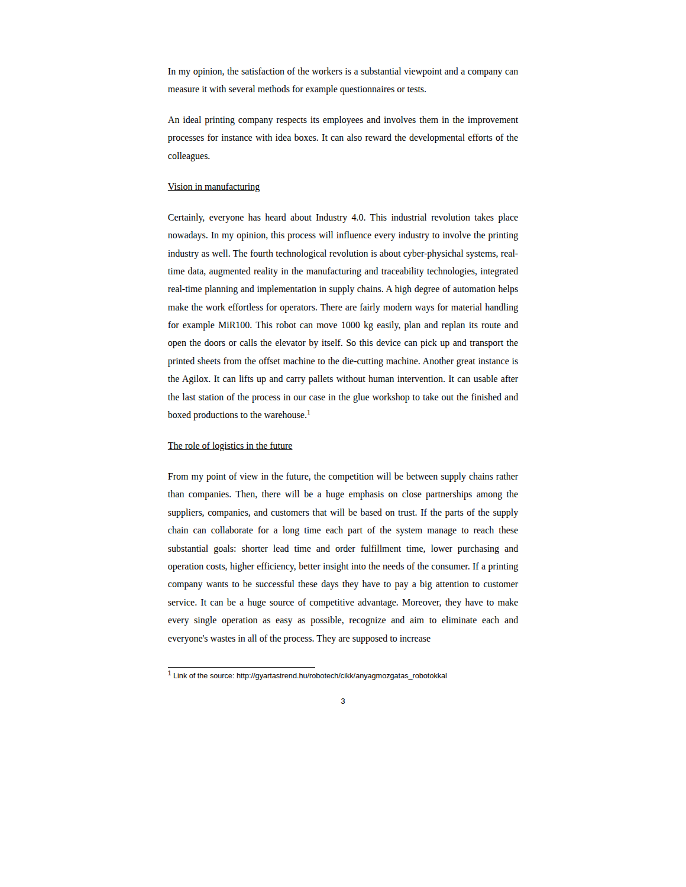In my opinion, the satisfaction of the workers is a substantial viewpoint and a company can measure it with several methods for example questionnaires or tests.
An ideal printing company respects its employees and involves them in the improvement processes for instance with idea boxes. It can also reward the developmental efforts of the colleagues.
Vision in manufacturing
Certainly, everyone has heard about Industry 4.0. This industrial revolution takes place nowadays. In my opinion, this process will influence every industry to involve the printing industry as well. The fourth technological revolution is about cyber-physichal systems, real-time data, augmented reality in the manufacturing and traceability technologies, integrated real-time planning and implementation in supply chains. A high degree of automation helps make the work effortless for operators. There are fairly modern ways for material handling for example MiR100. This robot can move 1000 kg easily, plan and replan its route and open the doors or calls the elevator by itself. So this device can pick up and transport the printed sheets from the offset machine to the die-cutting machine. Another great instance is the Agilox. It can lifts up and carry pallets without human intervention. It can usable after the last station of the process in our case in the glue workshop to take out the finished and boxed productions to the warehouse.1
The role of logistics in the future
From my point of view in the future, the competition will be between supply chains rather than companies. Then, there will be a huge emphasis on close partnerships among the suppliers, companies, and customers that will be based on trust. If the parts of the supply chain can collaborate for a long time each part of the system manage to reach these substantial goals: shorter lead time and order fulfillment time, lower purchasing and operation costs, higher efficiency, better insight into the needs of the consumer. If a printing company wants to be successful these days they have to pay a big attention to customer service. It can be a huge source of competitive advantage. Moreover, they have to make every single operation as easy as possible, recognize and aim to eliminate each and everyone's wastes in all of the process. They are supposed to increase
1 Link of the source: http://gyartastrend.hu/robotech/cikk/anyagmozgatas_robotokkal
3